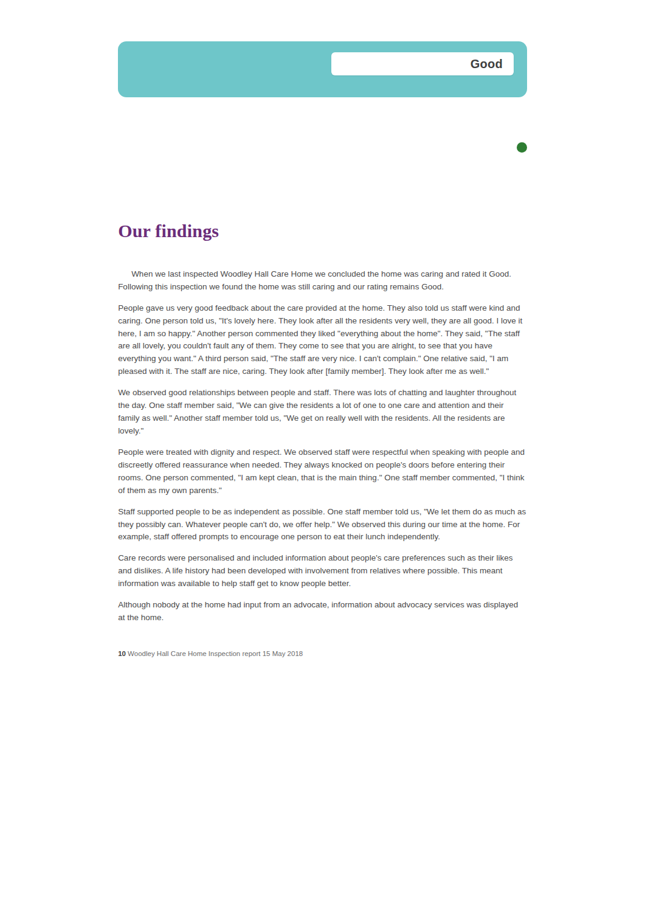Good
Our findings
When we last inspected Woodley Hall Care Home we concluded the home was caring and rated it Good. Following this inspection we found the home was still caring and our rating remains Good.
People gave us very good feedback about the care provided at the home. They also told us staff were kind and caring. One person told us, "It's lovely here. They look after all the residents very well, they are all good. I love it here, I am so happy." Another person commented they liked "everything about the home". They said, "The staff are all lovely, you couldn't fault any of them. They come to see that you are alright, to see that you have everything you want." A third person said, "The staff are very nice. I can't complain." One relative said, "I am pleased with it. The staff are nice, caring. They look after [family member]. They look after me as well."
We observed good relationships between people and staff. There was lots of chatting and laughter throughout the day. One staff member said, "We can give the residents a lot of one to one care and attention and their family as well." Another staff member told us, "We get on really well with the residents. All the residents are lovely."
People were treated with dignity and respect. We observed staff were respectful when speaking with people and discreetly offered reassurance when needed. They always knocked on people's doors before entering their rooms. One person commented, "I am kept clean, that is the main thing." One staff member commented, "I think of them as my own parents."
Staff supported people to be as independent as possible. One staff member told us, "We let them do as much as they possibly can. Whatever people can't do, we offer help." We observed this during our time at the home. For example, staff offered prompts to encourage one person to eat their lunch independently.
Care records were personalised and included information about people's care preferences such as their likes and dislikes. A life history had been developed with involvement from relatives where possible. This meant information was available to help staff get to know people better.
Although nobody at the home had input from an advocate, information about advocacy services was displayed at the home.
10 Woodley Hall Care Home Inspection report 15 May 2018